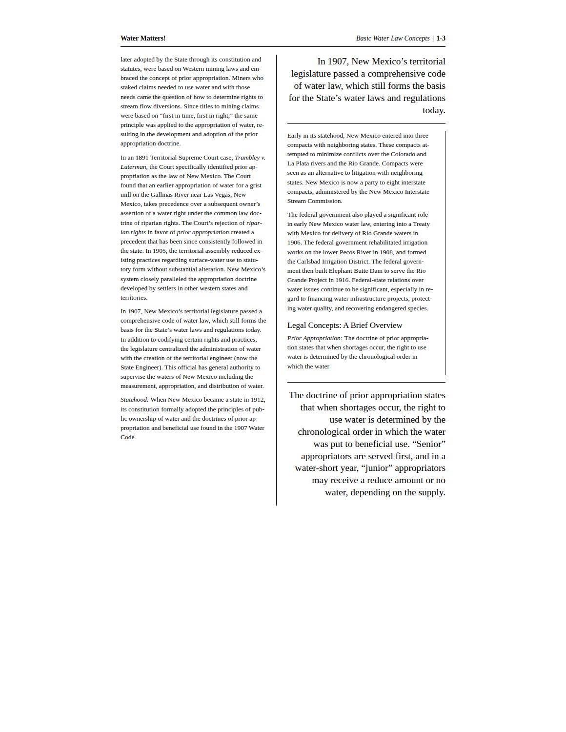Water Matters!
Basic Water Law Concepts | 1-3
later adopted by the State through its constitution and statutes, were based on Western mining laws and embraced the concept of prior appropriation. Miners who staked claims needed to use water and with those needs came the question of how to determine rights to stream flow diversions. Since titles to mining claims were based on “first in time, first in right,” the same principle was applied to the appropriation of water, resulting in the development and adoption of the prior appropriation doctrine.
In an 1891 Territorial Supreme Court case, Trambley v. Luterman, the Court specifically identified prior appropriation as the law of New Mexico. The Court found that an earlier appropriation of water for a grist mill on the Gallinas River near Las Vegas, New Mexico, takes precedence over a subsequent owner’s assertion of a water right under the common law doctrine of riparian rights. The Court’s rejection of riparian rights in favor of prior appropriation created a precedent that has been since consistently followed in the state. In 1905, the territorial assembly reduced existing practices regarding surface-water use to statutory form without substantial alteration. New Mexico’s system closely paralleled the appropriation doctrine developed by settlers in other western states and territories.
In 1907, New Mexico’s territorial legislature passed a comprehensive code of water law, which still forms the basis for the State’s water laws and regulations today. In addition to codifying certain rights and practices, the legislature centralized the administration of water with the creation of the territorial engineer (now the State Engineer). This official has general authority to supervise the waters of New Mexico including the measurement, appropriation, and distribution of water.
Statehood: When New Mexico became a state in 1912, its constitution formally adopted the principles of public ownership of water and the doctrines of prior appropriation and beneficial use found in the 1907 Water Code.
In 1907, New Mexico’s territorial legislature passed a comprehensive code of water law, which still forms the basis for the State’s water laws and regulations today.
Early in its statehood, New Mexico entered into three compacts with neighboring states. These compacts attempted to minimize conflicts over the Colorado and La Plata rivers and the Rio Grande. Compacts were seen as an alternative to litigation with neighboring states. New Mexico is now a party to eight interstate compacts, administered by the New Mexico Interstate Stream Commission.
The federal government also played a significant role in early New Mexico water law, entering into a Treaty with Mexico for delivery of Rio Grande waters in 1906. The federal government rehabilitated irrigation works on the lower Pecos River in 1908, and formed the Carlsbad Irrigation District. The federal government then built Elephant Butte Dam to serve the Rio Grande Project in 1916. Federal-state relations over water issues continue to be significant, especially in regard to financing water infrastructure projects, protecting water quality, and recovering endangered species.
Legal Concepts: A Brief Overview
Prior Appropriation: The doctrine of prior appropriation states that when shortages occur, the right to use water is determined by the chronological order in which the water
The doctrine of prior appropriation states that when shortages occur, the right to use water is determined by the chronological order in which the water was put to beneficial use. “Senior” appropriators are served first, and in a water-short year, “junior” appropriators may receive a reduce amount or no water, depending on the supply.